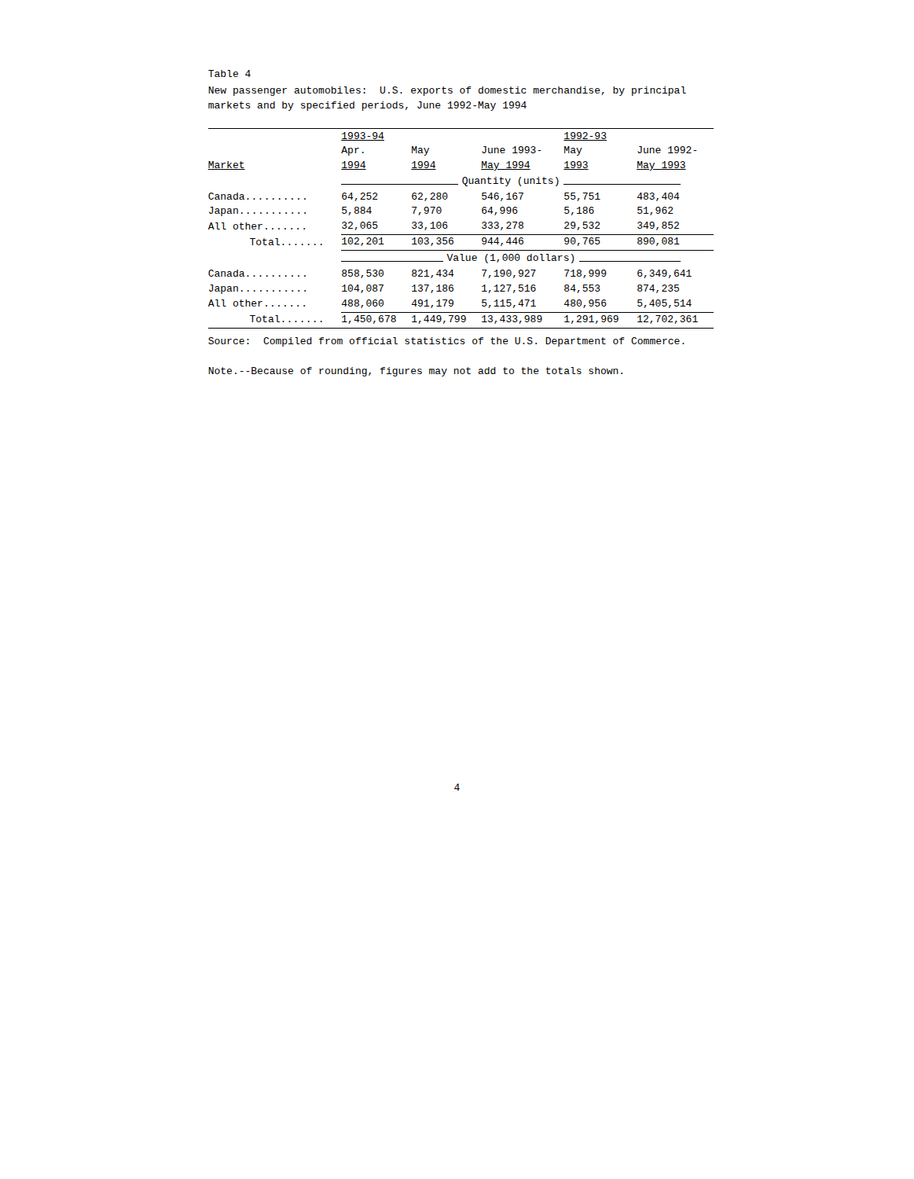Table 4
New passenger automobiles: U.S. exports of domestic merchandise, by principal
markets and by specified periods, June 1992-May 1994
| | 1993-94 | 1992-93 |
| | Apr. | May | June 1993- | May | June 1992- |
| Market | 1994 | 1994 | May 1994 | 1993 | May 1993 |
| | Quantity (units) |
| Canada .......... | 64,252 | 62,280 | 546,167 | 55,751 | 483,404 |
| Japan ........... | 5,884 | 7,970 | 64,996 | 5,186 | 51,962 |
| All other ....... | 32,065 | 33,106 | 333,278 | 29,532 | 349,852 |
| Total ....... | 102,201 | 103,356 | 944,446 | 90,765 | 890,081 |
| | Value (1,000 dollars) |
| Canada .......... | 858,530 | 821,434 | 7,190,927 | 718,999 | 6,349,641 |
| Japan ........... | 104,087 | 137,186 | 1,127,516 | 84,553 | 874,235 |
| All other ....... | 488,060 | 491,179 | 5,115,471 | 480,956 | 5,405,514 |
| Total ....... | 1,450,678 | 1,449,799 | 13,433,989 | 1,291,969 | 12,702,361 |
Source: Compiled from official statistics of the U.S. Department of Commerce.
Note.--Because of rounding, figures may not add to the totals shown.
4